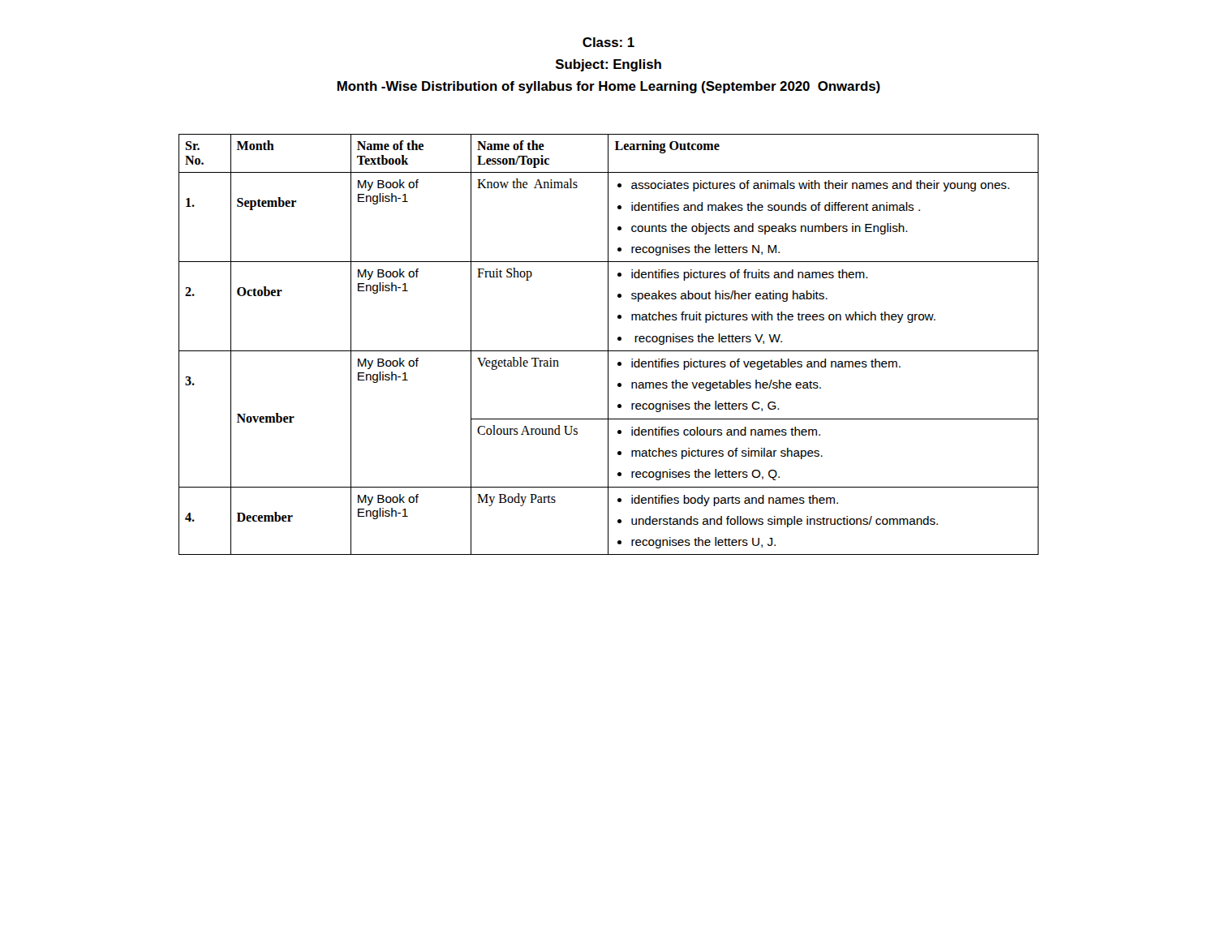Class: 1
Subject: English
Month -Wise Distribution of syllabus for Home Learning (September 2020 Onwards)
| Sr. No. | Month | Name of the Textbook | Name of the Lesson/Topic | Learning Outcome |
| --- | --- | --- | --- | --- |
| 1. | September | My Book of English-1 | Know the Animals | associates pictures of animals with their names and their young ones. identifies and makes the sounds of different animals . counts the objects and speaks numbers in English. recognises the letters N, M. |
| 2. | October | My Book of English-1 | Fruit Shop | identifies pictures of fruits and names them. speakes about his/her eating habits. matches fruit pictures with the trees on which they grow. recognises the letters V, W. |
| 3. | November | My Book of English-1 | Vegetable Train | identifies pictures of vegetables and names them. names the vegetables he/she eats. recognises the letters C, G. |
| Colours Around Us | identifies colours and names them. matches pictures of similar shapes. recognises the letters O, Q. |
| 4. | December | My Book of English-1 | My Body Parts | identifies body parts and names them. understands and follows simple instructions/ commands. recognises the letters U, J. |